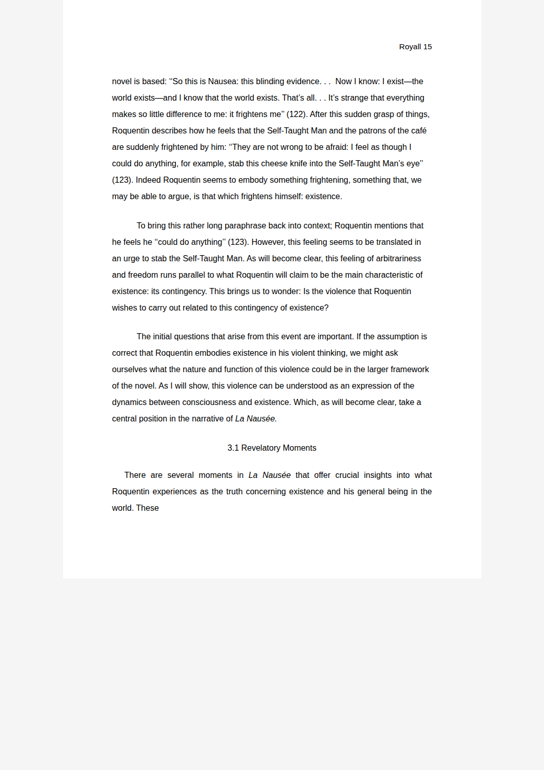Royall 15
novel is based: ‘‘So this is Nausea: this blinding evidence. . . Now I know: I exist—the world exists—and I know that the world exists. That’s all. . . It’s strange that everything makes so little difference to me: it frightens me’’ (122). After this sudden grasp of things, Roquentin describes how he feels that the Self-Taught Man and the patrons of the café are suddenly frightened by him: ‘‘They are not wrong to be afraid: I feel as though I could do anything, for example, stab this cheese knife into the Self-Taught Man’s eye’’ (123). Indeed Roquentin seems to embody something frightening, something that, we may be able to argue, is that which frightens himself: existence.
To bring this rather long paraphrase back into context; Roquentin mentions that he feels he ‘‘could do anything’’ (123). However, this feeling seems to be translated in an urge to stab the Self-Taught Man. As will become clear, this feeling of arbitrariness and freedom runs parallel to what Roquentin will claim to be the main characteristic of existence: its contingency. This brings us to wonder: Is the violence that Roquentin wishes to carry out related to this contingency of existence?
The initial questions that arise from this event are important. If the assumption is correct that Roquentin embodies existence in his violent thinking, we might ask ourselves what the nature and function of this violence could be in the larger framework of the novel. As I will show, this violence can be understood as an expression of the dynamics between consciousness and existence. Which, as will become clear, take a central position in the narrative of La Nausée.
3.1 Revelatory Moments
There are several moments in La Nausée that offer crucial insights into what Roquentin experiences as the truth concerning existence and his general being in the world. These